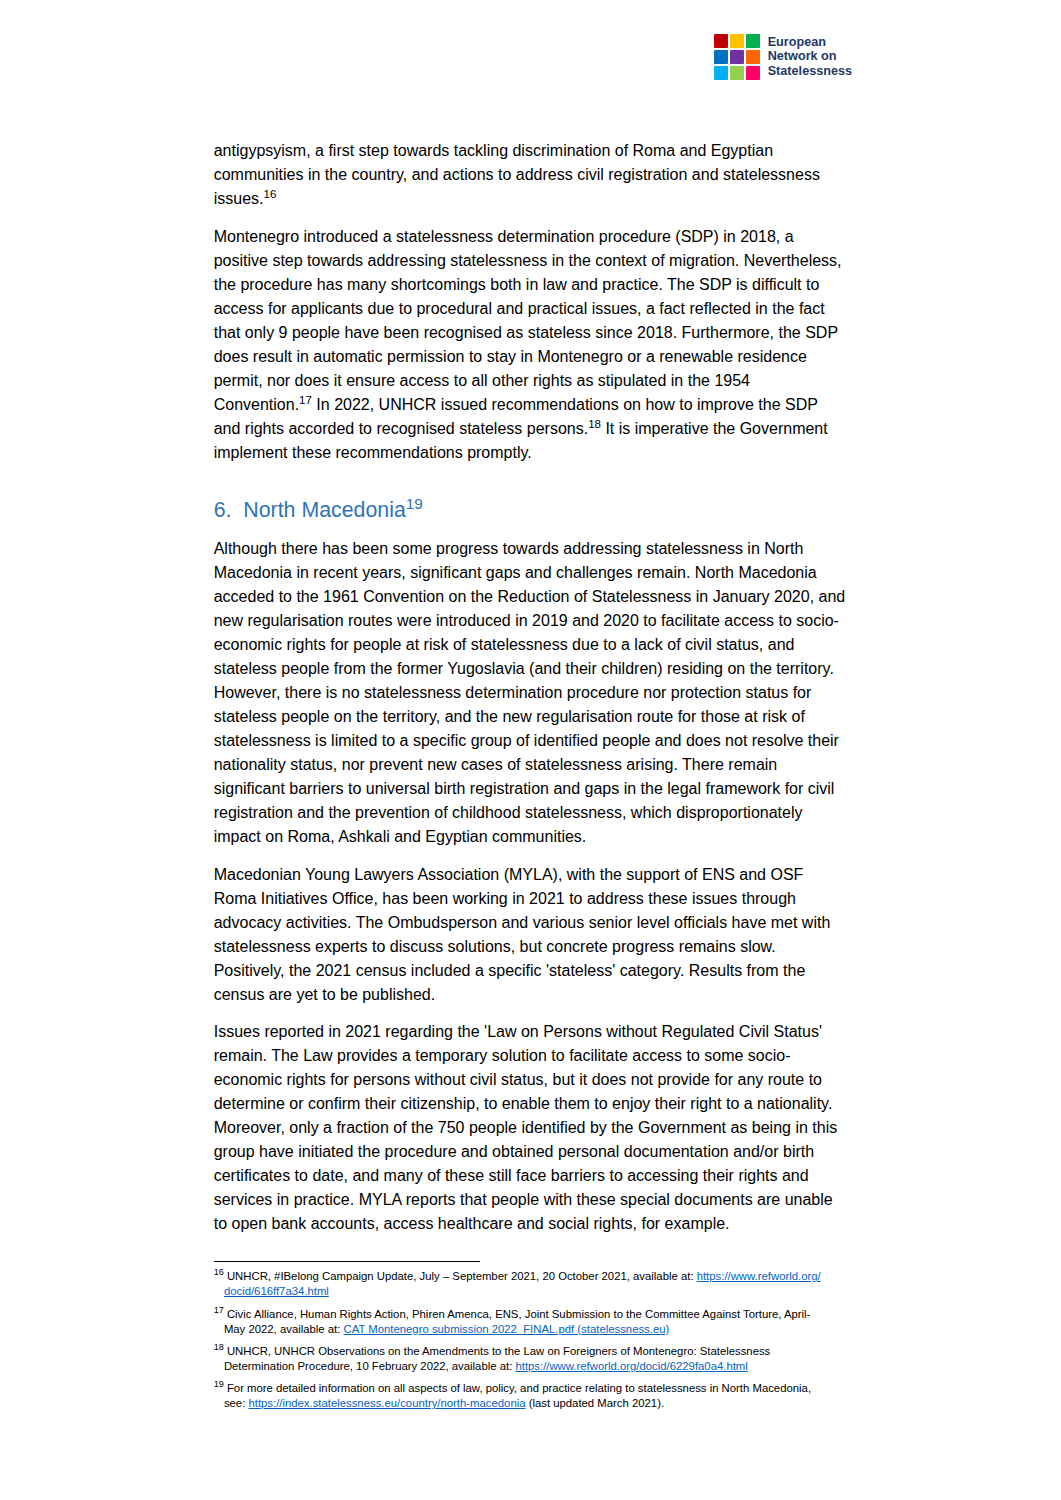European
Network on
Statelessness
antigypsyism, a first step towards tackling discrimination of Roma and Egyptian communities in the country, and actions to address civil registration and statelessness issues.16
Montenegro introduced a statelessness determination procedure (SDP) in 2018, a positive step towards addressing statelessness in the context of migration. Nevertheless, the procedure has many shortcomings both in law and practice. The SDP is difficult to access for applicants due to procedural and practical issues, a fact reflected in the fact that only 9 people have been recognised as stateless since 2018. Furthermore, the SDP does result in automatic permission to stay in Montenegro or a renewable residence permit, nor does it ensure access to all other rights as stipulated in the 1954 Convention.17 In 2022, UNHCR issued recommendations on how to improve the SDP and rights accorded to recognised stateless persons.18 It is imperative the Government implement these recommendations promptly.
6. North Macedonia19
Although there has been some progress towards addressing statelessness in North Macedonia in recent years, significant gaps and challenges remain. North Macedonia acceded to the 1961 Convention on the Reduction of Statelessness in January 2020, and new regularisation routes were introduced in 2019 and 2020 to facilitate access to socio-economic rights for people at risk of statelessness due to a lack of civil status, and stateless people from the former Yugoslavia (and their children) residing on the territory. However, there is no statelessness determination procedure nor protection status for stateless people on the territory, and the new regularisation route for those at risk of statelessness is limited to a specific group of identified people and does not resolve their nationality status, nor prevent new cases of statelessness arising. There remain significant barriers to universal birth registration and gaps in the legal framework for civil registration and the prevention of childhood statelessness, which disproportionately impact on Roma, Ashkali and Egyptian communities.
Macedonian Young Lawyers Association (MYLA), with the support of ENS and OSF Roma Initiatives Office, has been working in 2021 to address these issues through advocacy activities. The Ombudsperson and various senior level officials have met with statelessness experts to discuss solutions, but concrete progress remains slow. Positively, the 2021 census included a specific 'stateless' category. Results from the census are yet to be published.
Issues reported in 2021 regarding the 'Law on Persons without Regulated Civil Status' remain. The Law provides a temporary solution to facilitate access to some socio-economic rights for persons without civil status, but it does not provide for any route to determine or confirm their citizenship, to enable them to enjoy their right to a nationality. Moreover, only a fraction of the 750 people identified by the Government as being in this group have initiated the procedure and obtained personal documentation and/or birth certificates to date, and many of these still face barriers to accessing their rights and services in practice. MYLA reports that people with these special documents are unable to open bank accounts, access healthcare and social rights, for example.
16 UNHCR, #IBelong Campaign Update, July – September 2021, 20 October 2021, available at: https://www.refworld.org/docid/616ff7a34.html
17 Civic Alliance, Human Rights Action, Phiren Amenca, ENS, Joint Submission to the Committee Against Torture, April- May 2022, available at: CAT Montenegro submission 2022_FINAL.pdf (statelessness.eu)
18 UNHCR, UNHCR Observations on the Amendments to the Law on Foreigners of Montenegro: Statelessness Determination Procedure, 10 February 2022, available at: https://www.refworld.org/docid/6229fa0a4.html
19 For more detailed information on all aspects of law, policy, and practice relating to statelessness in North Macedonia, see: https://index.statelessness.eu/country/north-macedonia (last updated March 2021).